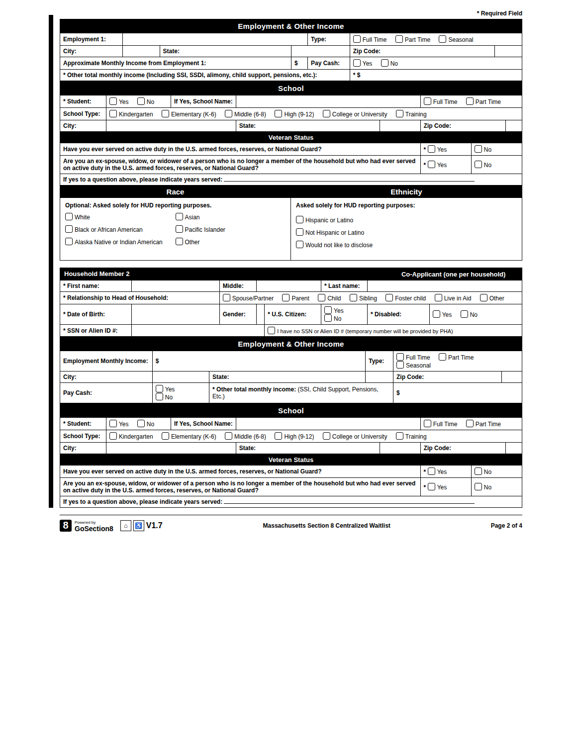* Required Field
| Employment & Other Income |
| Employment 1: | | Type: | Full Time Part Time Seasonal |
| City: | | State: | | Zip Code: | |
| Approximate Monthly Income from Employment 1: | $ | Pay Cash: | Yes No |
| * Other total monthly income (Including SSI, SSDI, alimony, child support, pensions, etc.): | * $ |
| School |
| * Student: | Yes No | If Yes, School Name: | | Full Time Part Time |
| School Type: | Kindergarten Elementary (K-6) Middle (6-8) High (9-12) College or University Training |
| City: | | State: | | Zip Code: | |
| Veteran Status |
| Have you ever served on active duty in the U.S. armed forces, reserves, or National Guard? | * Yes | No |
| Are you an ex-spouse, widow, or widower of a person who is no longer a member of the household but who had ever served on active duty in the U.S. armed forces, reserves, or National Guard? | * Yes | No |
| If yes to a question above, please indicate years served: |
Race
Optional: Asked solely for HUD reporting purposes.
White
Black or African American
Alaska Native or Indian American
Asian
Pacific Islander
Other
Ethnicity
Asked solely for HUD reporting purposes:
Hispanic or Latino
Not Hispanic or Latino
Would not like to disclose
| Household Member 2 Co-Applicant (one per household) |
| * First name: | | Middle: | | * Last name: | |
| * Relationship to Head of Household: | Spouse/Partner Parent Child Sibling Foster child Live in Aid Other |
| * Date of Birth: | | Gender: | | * U.S. Citizen: | Yes No | * Disabled: | Yes No |
| * SSN or Alien ID #: | | I have no SSN or Alien ID # (temporary number will be provided by PHA) |
| Employment & Other Income |
| Employment Monthly Income: | $ | Type: | Full Time Part Time Seasonal |
| City: | | State: | | Zip Code: | |
| Pay Cash: | Yes No | * Other total monthly income: (SSI, Child Support, Pensions, Etc.) | $ |
| School |
| * Student: | Yes No | If Yes, School Name: | | Full Time Part Time |
| School Type: | Kindergarten Elementary (K-6) Middle (6-8) High (9-12) College or University Training |
| City: | | State: | | Zip Code: | |
| Veteran Status |
| Have you ever served on active duty in the U.S. armed forces, reserves, or National Guard? | * Yes | No |
| Are you an ex-spouse, widow, or widower of a person who is no longer a member of the household but who had ever served on active duty in the U.S. armed forces, reserves, or National Guard? | * Yes | No |
| If yes to a question above, please indicate years served: |
8 Powered by
GoSection8 ⌂ ♿ V1.7
Massachusetts Section 8 Centralized Waitlist
Page 2 of 4